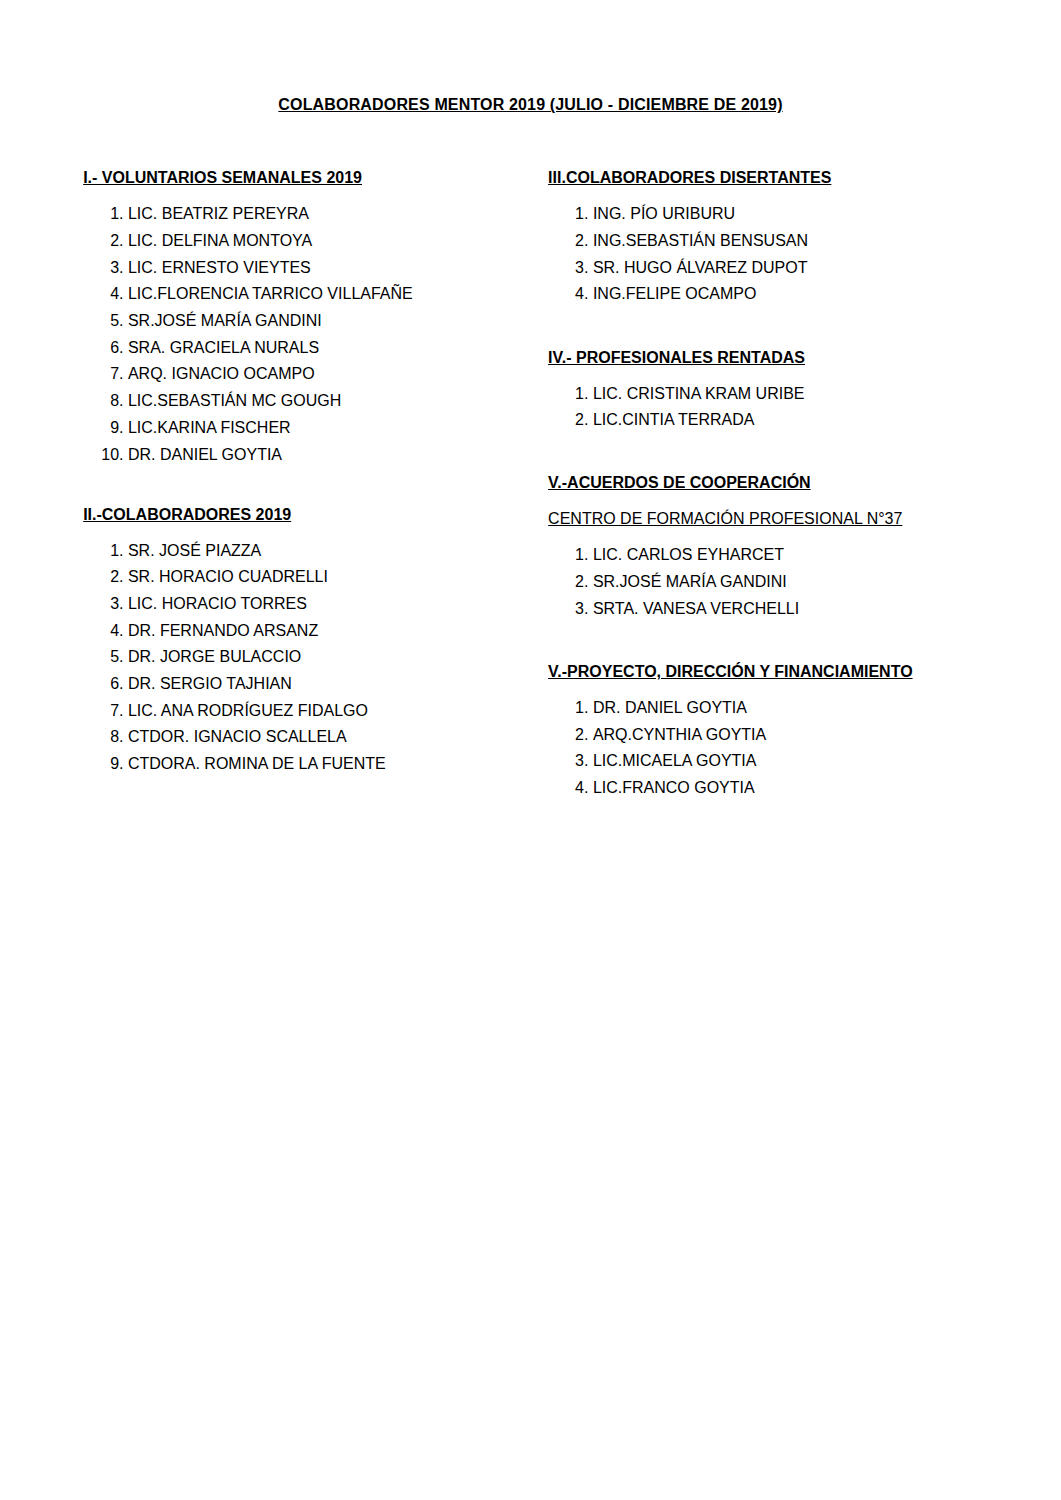COLABORADORES MENTOR 2019 (JULIO - DICIEMBRE DE 2019)
I.- VOLUNTARIOS SEMANALES 2019
LIC. BEATRIZ PEREYRA
LIC. DELFINA MONTOYA
LIC. ERNESTO VIEYTES
LIC.FLORENCIA TARRICO VILLAFAÑE
SR.JOSÉ MARÍA GANDINI
SRA. GRACIELA NURALS
ARQ. IGNACIO OCAMPO
LIC.SEBASTIÁN MC GOUGH
LIC.KARINA FISCHER
DR. DANIEL GOYTIA
II.-COLABORADORES 2019
SR. JOSÉ PIAZZA
SR. HORACIO CUADRELLI
LIC. HORACIO TORRES
DR. FERNANDO ARSANZ
DR. JORGE BULACCIO
DR. SERGIO TAJHIAN
LIC. ANA RODRÍGUEZ FIDALGO
CTDOR. IGNACIO SCALLELA
CTDORA. ROMINA DE LA FUENTE
III.COLABORADORES DISERTANTES
ING. PÍO URIBURU
ING.SEBASTIÁN BENSUSAN
SR. HUGO ÁLVAREZ DUPOT
ING.FELIPE OCAMPO
IV.- PROFESIONALES RENTADAS
LIC. CRISTINA KRAM URIBE
LIC.CINTIA TERRADA
V.-ACUERDOS DE COOPERACIÓN
CENTRO DE FORMACIÓN PROFESIONAL N°37
LIC. CARLOS EYHARCET
SR.JOSÉ MARÍA GANDINI
SRTA. VANESA VERCHELLI
V.-PROYECTO, DIRECCIÓN Y FINANCIAMIENTO
DR. DANIEL GOYTIA
ARQ.CYNTHIA GOYTIA
LIC.MICAELA GOYTIA
LIC.FRANCO GOYTIA